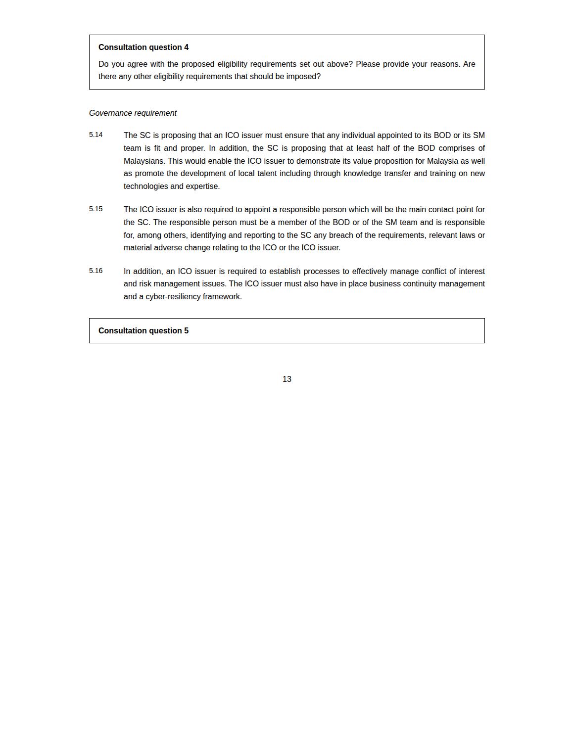Consultation question 4
Do you agree with the proposed eligibility requirements set out above? Please provide your reasons. Are there any other eligibility requirements that should be imposed?
Governance requirement
5.14
The SC is proposing that an ICO issuer must ensure that any individual appointed to its BOD or its SM team is fit and proper. In addition, the SC is proposing that at least half of the BOD comprises of Malaysians. This would enable the ICO issuer to demonstrate its value proposition for Malaysia as well as promote the development of local talent including through knowledge transfer and training on new technologies and expertise.
5.15
The ICO issuer is also required to appoint a responsible person which will be the main contact point for the SC. The responsible person must be a member of the BOD or of the SM team and is responsible for, among others, identifying and reporting to the SC any breach of the requirements, relevant laws or material adverse change relating to the ICO or the ICO issuer.
5.16
In addition, an ICO issuer is required to establish processes to effectively manage conflict of interest and risk management issues. The ICO issuer must also have in place business continuity management and a cyber-resiliency framework.
Consultation question 5
13